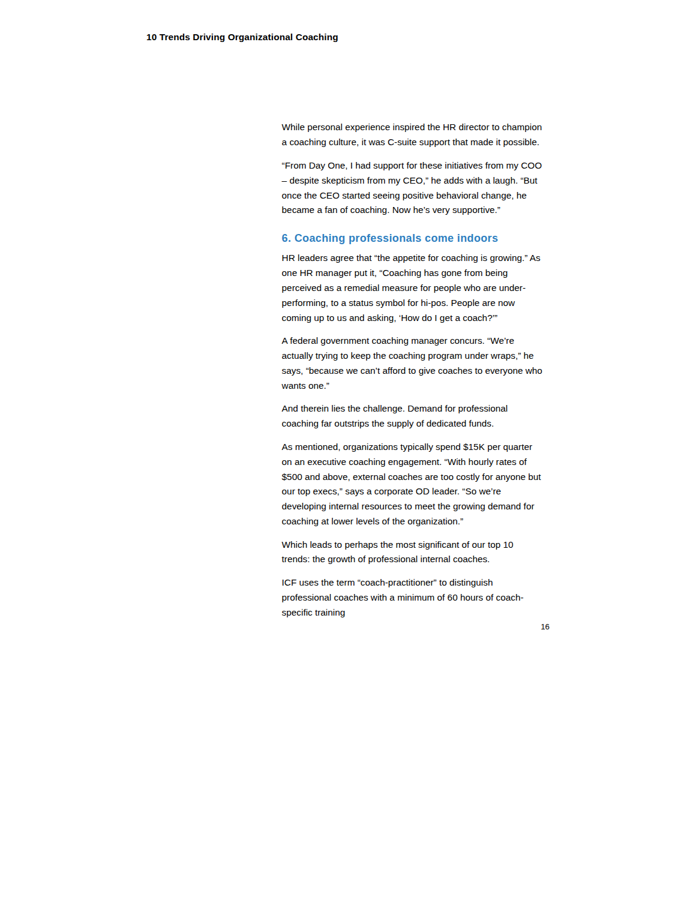10 Trends Driving Organizational Coaching
While personal experience inspired the HR director to champion a coaching culture, it was C-suite support that made it possible.
“From Day One, I had support for these initiatives from my COO – despite skepticism from my CEO,” he adds with a laugh. “But once the CEO started seeing positive behavioral change, he became a fan of coaching. Now he’s very supportive.”
6. Coaching professionals come indoors
HR leaders agree that “the appetite for coaching is growing.” As one HR manager put it, “Coaching has gone from being perceived as a remedial measure for people who are under-performing, to a status symbol for hi-pos. People are now coming up to us and asking, ‘How do I get a coach?’”
A federal government coaching manager concurs. “We’re actually trying to keep the coaching program under wraps,” he says, “because we can’t afford to give coaches to everyone who wants one.”
And therein lies the challenge. Demand for professional coaching far outstrips the supply of dedicated funds.
As mentioned, organizations typically spend $15K per quarter on an executive coaching engagement. “With hourly rates of $500 and above, external coaches are too costly for anyone but our top execs,” says a corporate OD leader. “So we’re developing internal resources to meet the growing demand for coaching at lower levels of the organization.”
Which leads to perhaps the most significant of our top 10 trends: the growth of professional internal coaches.
ICF uses the term “coach-practitioner” to distinguish professional coaches with a minimum of 60 hours of coach-specific training
16